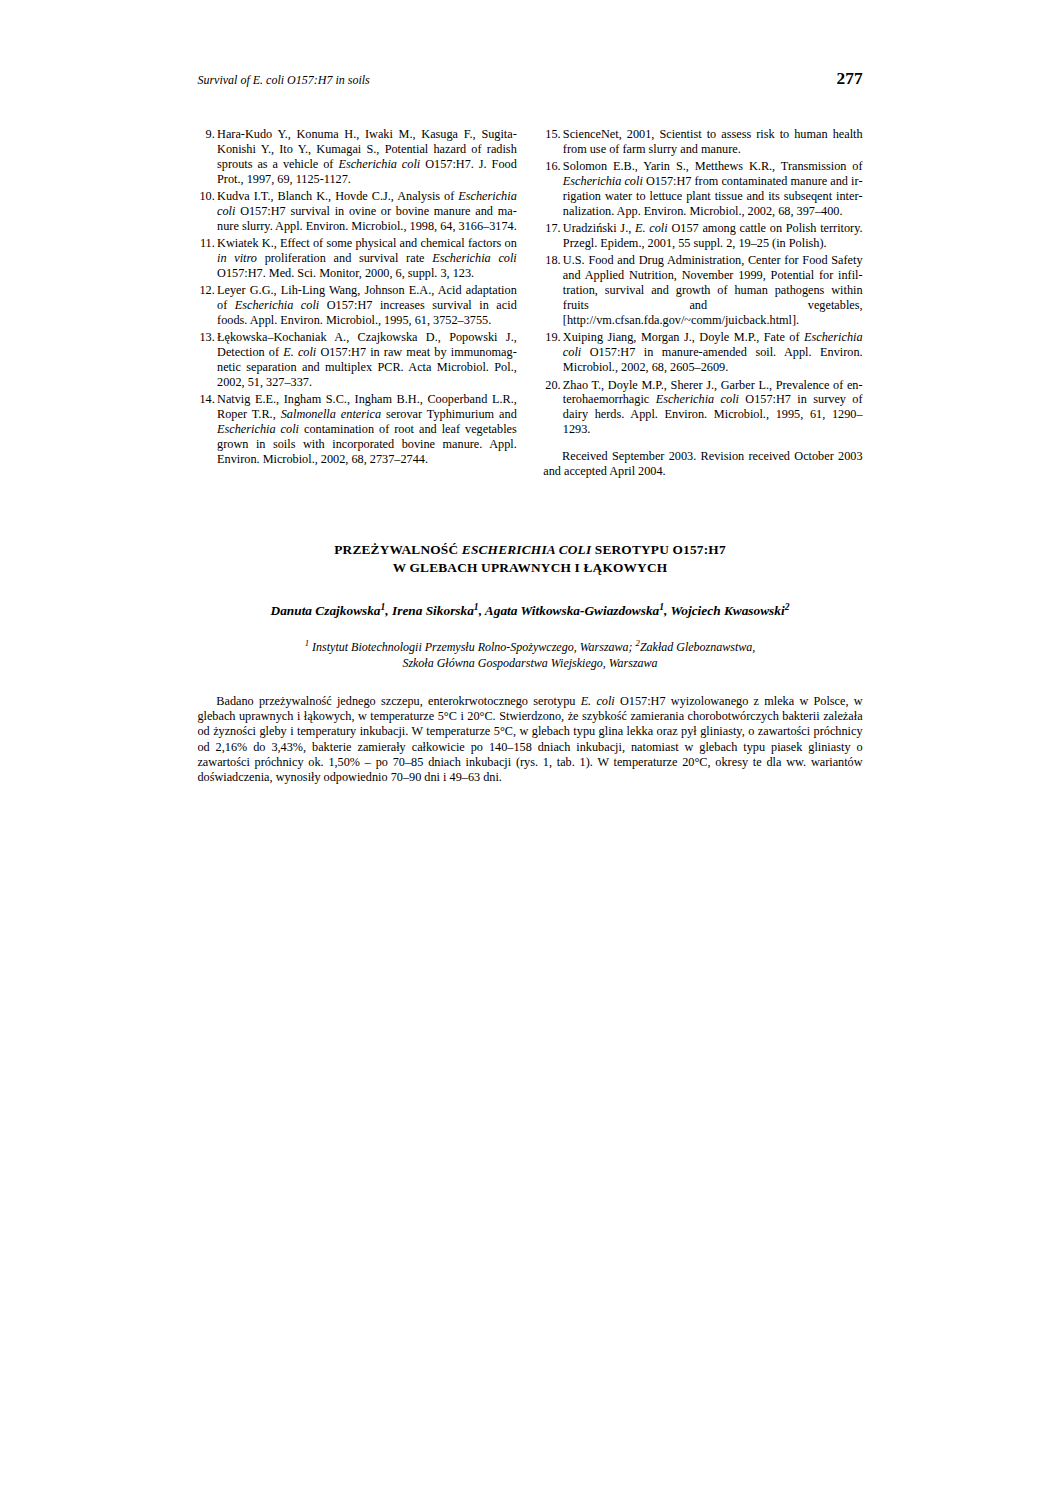Survival of E. coli O157:H7 in soils
277
Hara-Kudo Y., Konuma H., Iwaki M., Kasuga F., Sugita-Konishi Y., Ito Y., Kumagai S., Potential hazard of radish sprouts as a vehicle of Escherichia coli O157:H7. J. Food Prot., 1997, 69, 1125-1127.
Kudva I.T., Blanch K., Hovde C.J., Analysis of Escherichia coli O157:H7 survival in ovine or bovine manure and manure slurry. Appl. Environ. Microbiol., 1998, 64, 3166–3174.
Kwiatek K., Effect of some physical and chemical factors on in vitro proliferation and survival rate Escherichia coli O157:H7. Med. Sci. Monitor, 2000, 6, suppl. 3, 123.
Leyer G.G., Lih-Ling Wang, Johnson E.A., Acid adaptation of Escherichia coli O157:H7 increases survival in acid foods. Appl. Environ. Microbiol., 1995, 61, 3752–3755.
Łękowska–Kochaniak A., Czajkowska D., Popowski J., Detection of E. coli O157:H7 in raw meat by immunomagnetic separation and multiplex PCR. Acta Microbiol. Pol., 2002, 51, 327–337.
Natvig E.E., Ingham S.C., Ingham B.H., Cooperband L.R., Roper T.R., Salmonella enterica serovar Typhimurium and Escherichia coli contamination of root and leaf vegetables grown in soils with incorporated bovine manure. Appl. Environ. Microbiol., 2002, 68, 2737–2744.
ScienceNet, 2001, Scientist to assess risk to human health from use of farm slurry and manure.
Solomon E.B., Yarin S., Metthews K.R., Transmission of Escherichia coli O157:H7 from contaminated manure and irrigation water to lettuce plant tissue and its subseqent internalization. App. Environ. Microbiol., 2002, 68, 397–400.
Uradziński J., E. coli O157 among cattle on Polish territory. Przegl. Epidem., 2001, 55 suppl. 2, 19–25 (in Polish).
U.S. Food and Drug Administration, Center for Food Safety and Applied Nutrition, November 1999, Potential for infiltration, survival and growth of human pathogens within fruits and vegetables, [http://vm.cfsan.fda.gov/~comm/juicback.html].
Xuiping Jiang, Morgan J., Doyle M.P., Fate of Escherichia coli O157:H7 in manure-amended soil. Appl. Environ. Microbiol., 2002, 68, 2605–2609.
Zhao T., Doyle M.P., Sherer J., Garber L., Prevalence of enterohaemorrhagic Escherichia coli O157:H7 in survey of dairy herds. Appl. Environ. Microbiol., 1995, 61, 1290–1293.
Received September 2003. Revision received October 2003 and accepted April 2004.
PRZEŻYWALNOŚĆ ESCHERICHIA COLI SEROTYPU O157:H7
W GLEBACH UPRAWNYCH I ŁĄKOWYCH
Danuta Czajkowska1, Irena Sikorska1, Agata Witkowska-Gwiazdowska1, Wojciech Kwasowski2
1 Instytut Biotechnologii Przemysłu Rolno-Spożywczego, Warszawa; 2Zakład Gleboznawstwa,
Szkoła Główna Gospodarstwa Wiejskiego, Warszawa
Badano przeżywalność jednego szczepu, enterokrwotocznego serotypu E. coli O157:H7 wyizolowanego z mleka w Polsce, w glebach uprawnych i łąkowych, w temperaturze 5°C i 20°C. Stwierdzono, że szybkość zamierania chorobotwórczych bakterii zależała od żyzności gleby i temperatury inkubacji. W temperaturze 5°C, w glebach typu glina lekka oraz pył gliniasty, o zawartości próchnicy od 2,16% do 3,43%, bakterie zamierały całkowicie po 140–158 dniach inkubacji, natomiast w glebach typu piasek gliniasty o zawartości próchnicy ok. 1,50% – po 70–85 dniach inkubacji (rys. 1, tab. 1). W temperaturze 20°C, okresy te dla ww. wariantów doświadczenia, wynosiły odpowiednio 70–90 dni i 49–63 dni.